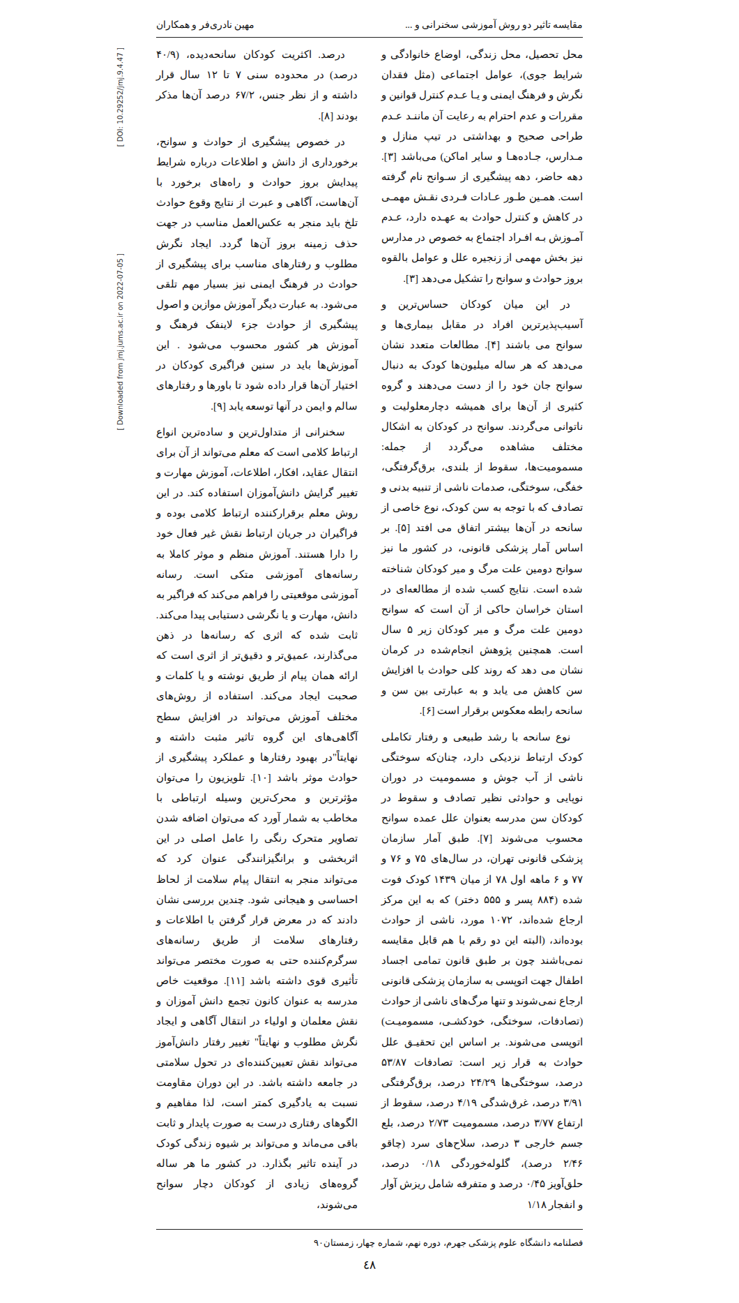[ DOI: 10.29252/jmj.9.4.47 ]
[ Downloaded from jmj.jums.ac.ir on 2022-07-05 ]
مقایسه تاثیر دو روش آموزشی سخنرانی و ...
مهین نادری‌فر و همکاران
محل تحصیل، محل زندگی، اوضاع خانوادگی و شرایط جوی)، عوامل اجتماعی (مثل فقدان نگرش و فرهنگ ایمنی و یـا عـدم کنترل قوانین و مقررات و عدم احترام به رعایت آن ماننـد عـدم طراحی صحیح و بهداشتی در تیپ منازل و مـدارس، جـاده‌هـا و سایر اماکن) می‌باشد [۳]. دهه حاضر، دهه پیشگیری از سـوانح نام گرفته است. همـین طـور عـادات فـردی نقـش مهمـی در کاهش و کنترل حوادث به عهـده دارد، عـدم آمـوزش بـه افـراد اجتماع به خصوص در مدارس نیز بخش مهمی از زنجیره علل و عوامل بالقوه بروز حوادث و سوانح را تشکیل می‌دهد [۳].
در این میان کودکان حساس‌ترین و آسیب‌پذیرترین افراد در مقابل بیماری‌ها و سوانح می باشند [۴]. مطالعات متعدد نشان می‌دهد که هر ساله میلیون‌ها کودک به دنبال سوانح جان خود را از دست می‌دهند و گروه کثیری از آن‌ها برای همیشه دچارمعلولیت و ناتوانی می‌گردند. سوانح در کودکان به اشکال مختلف مشاهده می‌گردد از جمله: مسمومیت‌ها، سقوط از بلندی، برق‌گرفتگی، خفگی، سوختگی، صدمات ناشی از تنبیه بدنی و تصادف که با توجه به سن کودک، نوع خاصی از سانحه در آن‌ها بیشتر اتفاق می افتد [۵]. بر اساس آمار پزشکی قانونی، در کشور ما نیز سوانح دومین علت مرگ و میر کودکان شناخته شده است. نتایج کسب شده از مطالعه‌ای در استان خراسان حاکی از آن است که سوانح دومین علت مرگ و میر کودکان زیر ۵ سال است. همچنین پژوهش انجام‌شده در کرمان نشان می دهد که روند کلی حوادث با افزایش سن کاهش می یابد و به عبارتی بین سن و سانحه رابطه معکوس برقرار است [۶].
نوع سانحه با رشد طبیعی و رفتار تکاملی کودک ارتباط نزدیکی دارد، چنان‌که سوختگی ناشی از آب جوش و مسمومیت در دوران نوپایی و حوادثی نظیر تصادف و سقوط در کودکان سن مدرسه بعنوان علل عمده سوانح محسوب می‌شوند [۷]. طبق آمار سازمان پزشکی قانونی تهران، در سال‌های ۷۵ و ۷۶ و ۷۷ و ۶ ماهه اول ۷۸ از میان ۱۴۳۹ کودک فوت شده (۸۸۴ پسر و ۵۵۵ دختر) که به این مرکز ارجاع شده‌اند، ۱۰۷۲ مورد، ناشی از حوادث بوده‌اند، (البته این دو رقم با هم قابل مقایسه نمی‌باشند چون بر طبق قانون تمامی اجساد اطفال جهت اتوپسی به سازمان پزشکی قانونی ارجاع نمی‌شوند و تنها مرگ‌های ناشی از حوادث (تصادفات، سوختگی، خودکشـی، مسمومیـت) اتوپسی می‌شوند. بر اساس این تحقیـق علل حوادث به قرار زیر است: تصادفات ۵۳/۸۷ درصد، سوختگی‌ها ۲۴/۲۹ درصد، برق‌گرفتگی ۳/۹۱ درصد، غرق‌شدگی ۴/۱۹ درصد، سقوط از ارتفاع ۳/۷۷ درصد، مسمومیت ۲/۷۳ درصد، بلع جسم خارجی ۳ درصد، سلاح‌های سرد (چاقو ۲/۴۶ درصد)، گلوله‌خوردگی ۰/۱۸ درصد، حلق‌آویز ۰/۴۵ درصد و متفرقه شامل ریزش آوار و انفجار ۱/۱۸
درصد. اکثریت کودکان سانحه‌دیده، (۴۰/۹ درصد) در محدوده سنی ۷ تا ۱۲ سال قرار داشته و از نظر جنس، ۶۷/۲ درصد آن‌ها مذکر بودند [۸].
در خصوص پیشگیری از حوادث و سوانح، برخورداری از دانش و اطلاعات درباره شرایط پیدایش بروز حوادث و راه‌های برخورد با آن‌هاست، آگاهی و عبرت از نتایج وقوع حوادث تلخ باید منجر به عکس‌العمل مناسب در جهت حذف زمینه بروز آن‌ها گردد. ایجاد نگرش مطلوب و رفتارهای مناسب برای پیشگیری از حوادث در فرهنگ ایمنی نیز بسیار مهم تلقی می‌شود. به عبارت دیگر آموزش موازین و اصول پیشگیری از حوادث جزء لاینفک فرهنگ و آموزش هر کشور محسوب می‌شود . این آموزش‌ها باید در سنین فراگیری کودکان در اختیار آن‌ها قرار داده شود تا باورها و رفتارهای سالم و ایمن در آنها توسعه یابد [۹].
سخنرانی از متداول‌ترین و ساده‌ترین انواع ارتباط کلامی است که معلم می‌تواند از آن برای انتقال عقاید، افکار، اطلاعات، آموزش مهارت و تغییر گرایش دانش‌آموزان استفاده کند. در این روش معلم برقرارکننده ارتباط کلامی بوده و فراگیران در جریان ارتباط نقش غیر فعال خود را دارا هستند. آموزش منظم و موثر کاملا به رسانه‌های آموزشی متکی است. رسانه آموزشی موقعیتی را فراهم می‌کند که فراگیر به دانش، مهارت و یا نگرشی دستیابی پیدا می‌کند. ثابت شده که اثری که رسانه‌ها در ذهن می‌گذارند، عمیق‌تر و دقیق‌تر از اثری است که ارائه همان پیام از طریق نوشته و یا کلمات و صحبت ایجاد می‌کند. استفاده از روش‌های مختلف آموزش می‌تواند در افزایش سطح آگاهی‌های این گروه تاثیر مثبت داشته و نهایتاً"در بهبود رفتارها و عملکرد پیشگیری از حوادث موثر باشد [۱۰]. تلویزیون را می‌توان مؤثرترین و محرک‌ترین وسیله ارتباطی با مخاطب به شمار آورد که می‌توان اضافه شدن تصاویر متحرک رنگی را عامل اصلی در این اثربخشی و برانگیزانندگی عنوان کرد که می‌تواند منجر به انتقال پیام سلامت از لحاظ احساسی و هیجانی شود. چندین بررسی نشان دادند که در معرض قرار گرفتن با اطلاعات و رفتارهای سلامت از طریق رسانه‌های سرگرم‌کننده حتی به صورت مختصر می‌تواند تأثیری قوی داشته باشد [۱۱]. موقعیت خاص مدرسه به عنوان کانون تجمع دانش آموزان و نقش معلمان و اولیاء در انتقال آگاهی و ایجاد نگرش مطلوب و نهایتاً" تغییر رفتار دانش‌آموز می‌تواند نقش تعیین‌کننده‌ای در تحول سلامتی در جامعه داشته باشد. در این دوران مقاومت نسبت به یادگیری کمتر است، لذا مفاهیم و الگوهای رفتاری درست به صورت پایدار و ثابت باقی می‌ماند و می‌تواند بر شیوه زندگی کودک در آینده تاثیر بگذارد. در کشور ما هر ساله گروه‌های زیادی از کودکان دچار سوانح می‌شوند،
فصلنامه دانشگاه علوم پزشکی جهرم، دوره نهم، شماره چهار، زمستان۹۰
٤٨